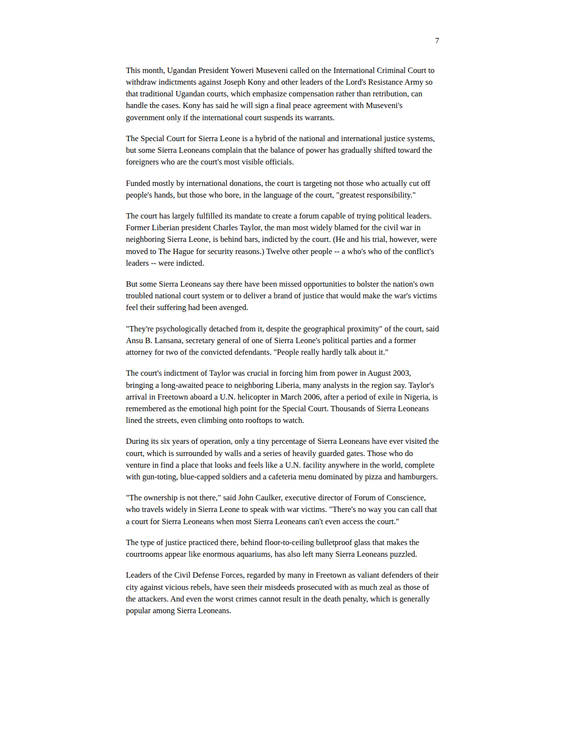7
This month, Ugandan President Yoweri Museveni called on the International Criminal Court to withdraw indictments against Joseph Kony and other leaders of the Lord's Resistance Army so that traditional Ugandan courts, which emphasize compensation rather than retribution, can handle the cases. Kony has said he will sign a final peace agreement with Museveni's government only if the international court suspends its warrants.
The Special Court for Sierra Leone is a hybrid of the national and international justice systems, but some Sierra Leoneans complain that the balance of power has gradually shifted toward the foreigners who are the court's most visible officials.
Funded mostly by international donations, the court is targeting not those who actually cut off people's hands, but those who bore, in the language of the court, "greatest responsibility."
The court has largely fulfilled its mandate to create a forum capable of trying political leaders. Former Liberian president Charles Taylor, the man most widely blamed for the civil war in neighboring Sierra Leone, is behind bars, indicted by the court. (He and his trial, however, were moved to The Hague for security reasons.) Twelve other people -- a who's who of the conflict's leaders -- were indicted.
But some Sierra Leoneans say there have been missed opportunities to bolster the nation's own troubled national court system or to deliver a brand of justice that would make the war's victims feel their suffering had been avenged.
"They're psychologically detached from it, despite the geographical proximity" of the court, said Ansu B. Lansana, secretary general of one of Sierra Leone's political parties and a former attorney for two of the convicted defendants. "People really hardly talk about it."
The court's indictment of Taylor was crucial in forcing him from power in August 2003, bringing a long-awaited peace to neighboring Liberia, many analysts in the region say. Taylor's arrival in Freetown aboard a U.N. helicopter in March 2006, after a period of exile in Nigeria, is remembered as the emotional high point for the Special Court. Thousands of Sierra Leoneans lined the streets, even climbing onto rooftops to watch.
During its six years of operation, only a tiny percentage of Sierra Leoneans have ever visited the court, which is surrounded by walls and a series of heavily guarded gates. Those who do venture in find a place that looks and feels like a U.N. facility anywhere in the world, complete with gun-toting, blue-capped soldiers and a cafeteria menu dominated by pizza and hamburgers.
"The ownership is not there," said John Caulker, executive director of Forum of Conscience, who travels widely in Sierra Leone to speak with war victims. "There's no way you can call that a court for Sierra Leoneans when most Sierra Leoneans can't even access the court."
The type of justice practiced there, behind floor-to-ceiling bulletproof glass that makes the courtrooms appear like enormous aquariums, has also left many Sierra Leoneans puzzled.
Leaders of the Civil Defense Forces, regarded by many in Freetown as valiant defenders of their city against vicious rebels, have seen their misdeeds prosecuted with as much zeal as those of the attackers. And even the worst crimes cannot result in the death penalty, which is generally popular among Sierra Leoneans.